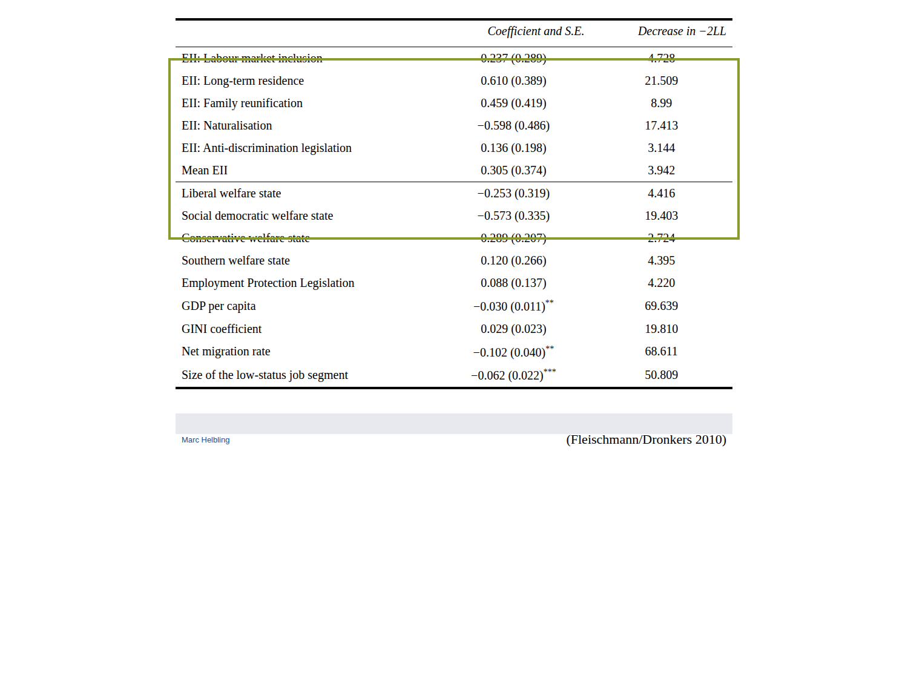| | Coefficient and S.E. | Decrease in −2LL |
| --- | --- | --- |
| EII: Labour market inclusion | 0.237 (0.289) | 4.728 |
| EII: Long-term residence | 0.610 (0.389) | 21.509 |
| EII: Family reunification | 0.459 (0.419) | 8.99 |
| EII: Naturalisation | −0.598 (0.486) | 17.413 |
| EII: Anti-discrimination legislation | 0.136 (0.198) | 3.144 |
| Mean EII | 0.305 (0.374) | 3.942 |
| Liberal welfare state | −0.253 (0.319) | 4.416 |
| Social democratic welfare state | −0.573 (0.335) | 19.403 |
| Conservative welfare state | 0.289 (0.207) | 2.724 |
| Southern welfare state | 0.120 (0.266) | 4.395 |
| Employment Protection Legislation | 0.088 (0.137) | 4.220 |
| GDP per capita | −0.030 (0.011) ** | 69.639 |
| GINI coefficient | 0.029 (0.023) | 19.810 |
| Net migration rate | −0.102 (0.040) ** | 68.611 |
| Size of the low-status job segment | −0.062 (0.022) *** | 50.809 |
Marc Helbling
(Fleischmann/Dronkers 2010)